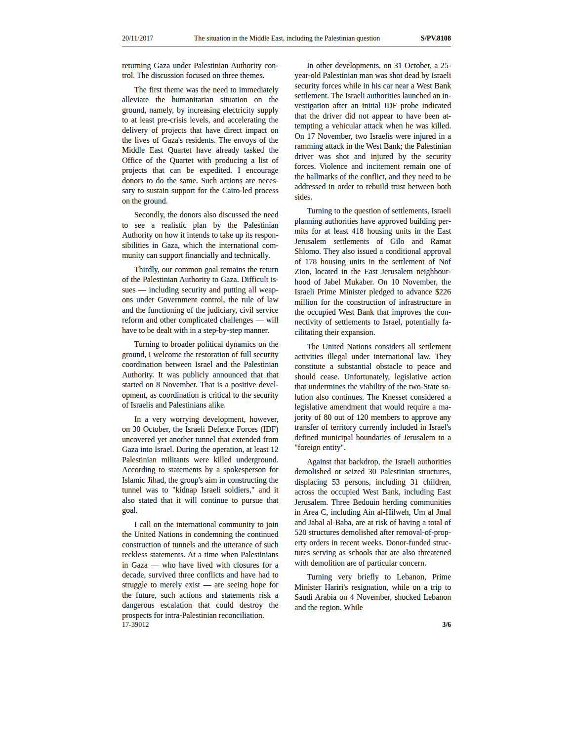20/11/2017 The situation in the Middle East, including the Palestinian question S/PV.8108
returning Gaza under Palestinian Authority control. The discussion focused on three themes.
The first theme was the need to immediately alleviate the humanitarian situation on the ground, namely, by increasing electricity supply to at least pre-crisis levels, and accelerating the delivery of projects that have direct impact on the lives of Gaza's residents. The envoys of the Middle East Quartet have already tasked the Office of the Quartet with producing a list of projects that can be expedited. I encourage donors to do the same. Such actions are necessary to sustain support for the Cairo-led process on the ground.
Secondly, the donors also discussed the need to see a realistic plan by the Palestinian Authority on how it intends to take up its responsibilities in Gaza, which the international community can support financially and technically.
Thirdly, our common goal remains the return of the Palestinian Authority to Gaza. Difficult issues — including security and putting all weapons under Government control, the rule of law and the functioning of the judiciary, civil service reform and other complicated challenges — will have to be dealt with in a step-by-step manner.
Turning to broader political dynamics on the ground, I welcome the restoration of full security coordination between Israel and the Palestinian Authority. It was publicly announced that that started on 8 November. That is a positive development, as coordination is critical to the security of Israelis and Palestinians alike.
In a very worrying development, however, on 30 October, the Israeli Defence Forces (IDF) uncovered yet another tunnel that extended from Gaza into Israel. During the operation, at least 12 Palestinian militants were killed underground. According to statements by a spokesperson for Islamic Jihad, the group's aim in constructing the tunnel was to "kidnap Israeli soldiers," and it also stated that it will continue to pursue that goal.
I call on the international community to join the United Nations in condemning the continued construction of tunnels and the utterance of such reckless statements. At a time when Palestinians in Gaza — who have lived with closures for a decade, survived three conflicts and have had to struggle to merely exist — are seeing hope for the future, such actions and statements risk a dangerous escalation that could destroy the prospects for intra-Palestinian reconciliation.
In other developments, on 31 October, a 25-year-old Palestinian man was shot dead by Israeli security forces while in his car near a West Bank settlement. The Israeli authorities launched an investigation after an initial IDF probe indicated that the driver did not appear to have been attempting a vehicular attack when he was killed. On 17 November, two Israelis were injured in a ramming attack in the West Bank; the Palestinian driver was shot and injured by the security forces. Violence and incitement remain one of the hallmarks of the conflict, and they need to be addressed in order to rebuild trust between both sides.
Turning to the question of settlements, Israeli planning authorities have approved building permits for at least 418 housing units in the East Jerusalem settlements of Gilo and Ramat Shlomo. They also issued a conditional approval of 178 housing units in the settlement of Nof Zion, located in the East Jerusalem neighbourhood of Jabel Mukaber. On 10 November, the Israeli Prime Minister pledged to advance $226 million for the construction of infrastructure in the occupied West Bank that improves the connectivity of settlements to Israel, potentially facilitating their expansion.
The United Nations considers all settlement activities illegal under international law. They constitute a substantial obstacle to peace and should cease. Unfortunately, legislative action that undermines the viability of the two-State solution also continues. The Knesset considered a legislative amendment that would require a majority of 80 out of 120 members to approve any transfer of territory currently included in Israel's defined municipal boundaries of Jerusalem to a "foreign entity".
Against that backdrop, the Israeli authorities demolished or seized 30 Palestinian structures, displacing 53 persons, including 31 children, across the occupied West Bank, including East Jerusalem. Three Bedouin herding communities in Area C, including Ain al-Hilweh, Um al Jmal and Jabal al-Baba, are at risk of having a total of 520 structures demolished after removal-of-property orders in recent weeks. Donor-funded structures serving as schools that are also threatened with demolition are of particular concern.
Turning very briefly to Lebanon, Prime Minister Hariri's resignation, while on a trip to Saudi Arabia on 4 November, shocked Lebanon and the region. While
17-39012 3/6